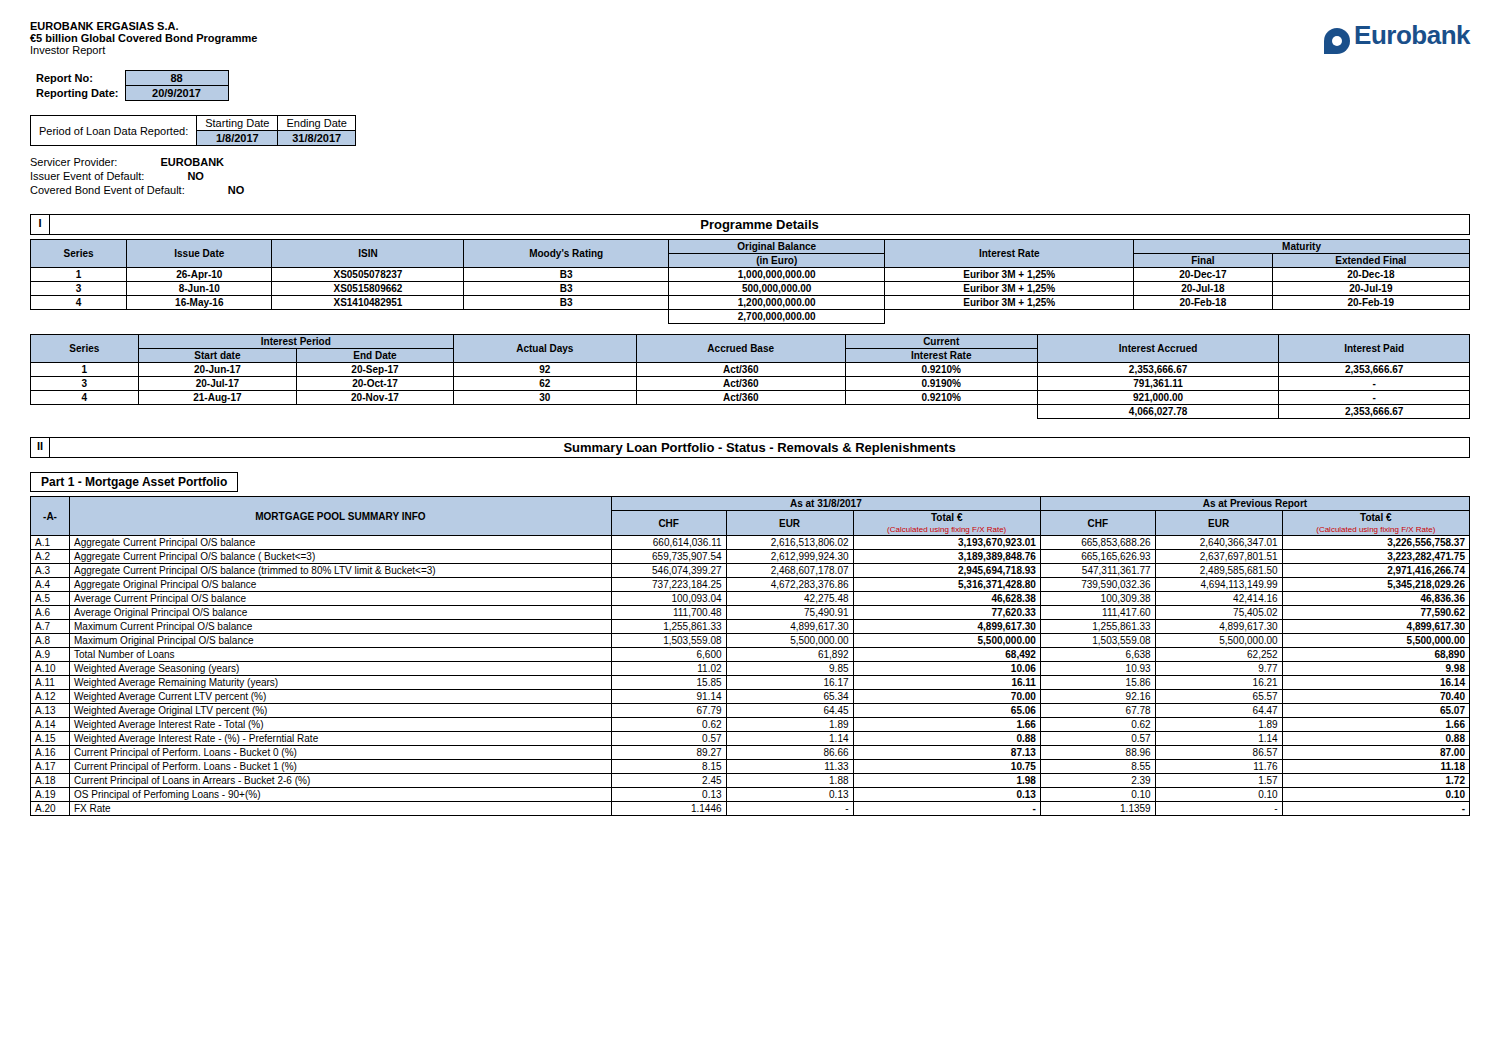EUROBANK ERGASIAS S.A.
€5 billion Global Covered Bond Programme
Investor Report
Eurobank
| Report No: | 88 |
| Reporting Date: | 20/9/2017 |
| Period of Loan Data Reported: | Starting Date | Ending Date |
| 1/8/2017 | 31/8/2017 |
Servicer Provider: EUROBANK
Issuer Event of Default: NO
Covered Bond Event of Default: NO
I
Programme Details
| Series | Issue Date | ISIN | Moody's Rating | Original Balance | Interest Rate | Maturity |
| --- | --- | --- | --- | --- | --- | --- |
| (in Euro) | Final | Extended Final |
| 1 | 26-Apr-10 | XS0505078237 | B3 | 1,000,000,000.00 | Euribor 3M + 1,25% | 20-Dec-17 | 20-Dec-18 |
| 3 | 8-Jun-10 | XS0515809662 | B3 | 500,000,000.00 | Euribor 3M + 1,25% | 20-Jul-18 | 20-Jul-19 |
| 4 | 16-May-16 | XS1410482951 | B3 | 1,200,000,000.00 | Euribor 3M + 1,25% | 20-Feb-18 | 20-Feb-19 |
| | 2,700,000,000.00 | |
| Series | Interest Period | Actual Days | Accrued Base | Current | Interest Accrued | Interest Paid |
| --- | --- | --- | --- | --- | --- | --- |
| Start date | End Date | Interest Rate |
| 1 | 20-Jun-17 | 20-Sep-17 | 92 | Act/360 | 0.9210% | 2,353,666.67 | 2,353,666.67 |
| 3 | 20-Jul-17 | 20-Oct-17 | 62 | Act/360 | 0.9190% | 791,361.11 | - |
| 4 | 21-Aug-17 | 20-Nov-17 | 30 | Act/360 | 0.9210% | 921,000.00 | - |
| | 4,066,027.78 | 2,353,666.67 |
II
Summary Loan Portfolio - Status - Removals & Replenishments
Part 1 - Mortgage Asset Portfolio
| -A- | MORTGAGE POOL SUMMARY INFO | As at 31/8/2017 | As at Previous Report |
| --- | --- | --- | --- |
| CHF | EUR | Total € (Calculated using fixing F/X Rate) | CHF | EUR | Total € (Calculated using fixing F/X Rate) |
| A.1 | Aggregate Current Principal O/S balance | 660,614,036.11 | 2,616,513,806.02 | 3,193,670,923.01 | 665,853,688.26 | 2,640,366,347.01 | 3,226,556,758.37 |
| A.2 | Aggregate Current Principal O/S balance ( Bucket<=3) | 659,735,907.54 | 2,612,999,924.30 | 3,189,389,848.76 | 665,165,626.93 | 2,637,697,801.51 | 3,223,282,471.75 |
| A.3 | Aggregate Current Principal O/S balance (trimmed to 80% LTV limit & Bucket<=3) | 546,074,399.27 | 2,468,607,178.07 | 2,945,694,718.93 | 547,311,361.77 | 2,489,585,681.50 | 2,971,416,266.74 |
| A.4 | Aggregate Original Principal O/S balance | 737,223,184.25 | 4,672,283,376.86 | 5,316,371,428.80 | 739,590,032.36 | 4,694,113,149.99 | 5,345,218,029.26 |
| A.5 | Average Current Principal O/S balance | 100,093.04 | 42,275.48 | 46,628.38 | 100,309.38 | 42,414.16 | 46,836.36 |
| A.6 | Average Original Principal O/S balance | 111,700.48 | 75,490.91 | 77,620.33 | 111,417.60 | 75,405.02 | 77,590.62 |
| A.7 | Maximum Current Principal O/S balance | 1,255,861.33 | 4,899,617.30 | 4,899,617.30 | 1,255,861.33 | 4,899,617.30 | 4,899,617.30 |
| A.8 | Maximum Original Principal O/S balance | 1,503,559.08 | 5,500,000.00 | 5,500,000.00 | 1,503,559.08 | 5,500,000.00 | 5,500,000.00 |
| A.9 | Total Number of Loans | 6,600 | 61,892 | 68,492 | 6,638 | 62,252 | 68,890 |
| A.10 | Weighted Average Seasoning (years) | 11.02 | 9.85 | 10.06 | 10.93 | 9.77 | 9.98 |
| A.11 | Weighted Average Remaining Maturity (years) | 15.85 | 16.17 | 16.11 | 15.86 | 16.21 | 16.14 |
| A.12 | Weighted Average Current LTV percent (%) | 91.14 | 65.34 | 70.00 | 92.16 | 65.57 | 70.40 |
| A.13 | Weighted Average Original LTV percent (%) | 67.79 | 64.45 | 65.06 | 67.78 | 64.47 | 65.07 |
| A.14 | Weighted Average Interest Rate - Total (%) | 0.62 | 1.89 | 1.66 | 0.62 | 1.89 | 1.66 |
| A.15 | Weighted Average Interest Rate - (%) - Preferntial Rate | 0.57 | 1.14 | 0.88 | 0.57 | 1.14 | 0.88 |
| A.16 | Current Principal of Perform. Loans - Bucket 0 (%) | 89.27 | 86.66 | 87.13 | 88.96 | 86.57 | 87.00 |
| A.17 | Current Principal of Perform. Loans - Bucket 1 (%) | 8.15 | 11.33 | 10.75 | 8.55 | 11.76 | 11.18 |
| A.18 | Current Principal of Loans in Arrears - Bucket 2-6 (%) | 2.45 | 1.88 | 1.98 | 2.39 | 1.57 | 1.72 |
| A.19 | OS Principal of Perfoming Loans - 90+(%) | 0.13 | 0.13 | 0.13 | 0.10 | 0.10 | 0.10 |
| A.20 | FX Rate | 1.1446 | - | - | 1.1359 | - | - |